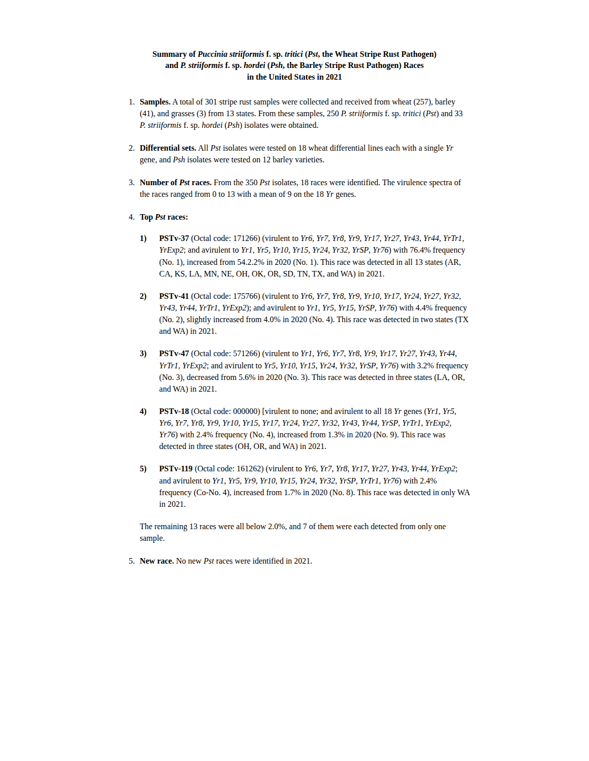Summary of Puccinia striiformis f. sp. tritici (Pst, the Wheat Stripe Rust Pathogen)
and P. striiformis f. sp. hordei (Psh, the Barley Stripe Rust Pathogen) Races
in the United States in 2021
Samples. A total of 301 stripe rust samples were collected and received from wheat (257), barley (41), and grasses (3) from 13 states. From these samples, 250 P. striiformis f. sp. tritici (Pst) and 33 P. striiformis f. sp. hordei (Psh) isolates were obtained.
Differential sets. All Pst isolates were tested on 18 wheat differential lines each with a single Yr gene, and Psh isolates were tested on 12 barley varieties.
Number of Pst races. From the 350 Pst isolates, 18 races were identified. The virulence spectra of the races ranged from 0 to 13 with a mean of 9 on the 18 Yr genes.
Top Pst races:
PSTv-37 (Octal code: 171266) (virulent to Yr6, Yr7, Yr8, Yr9, Yr17, Yr27, Yr43, Yr44, YrTr1, YrExp2; and avirulent to Yr1, Yr5, Yr10, Yr15, Yr24, Yr32, YrSP, Yr76) with 76.4% frequency (No. 1), increased from 54.2.2% in 2020 (No. 1). This race was detected in all 13 states (AR, CA, KS, LA, MN, NE, OH, OK, OR, SD, TN, TX, and WA) in 2021.
PSTv-41 (Octal code: 175766) (virulent to Yr6, Yr7, Yr8, Yr9, Yr10, Yr17, Yr24, Yr27, Yr32, Yr43, Yr44, YrTr1, YrExp2); and avirulent to Yr1, Yr5, Yr15, YrSP, Yr76) with 4.4% frequency (No. 2), slightly increased from 4.0% in 2020 (No. 4). This race was detected in two states (TX and WA) in 2021.
PSTv-47 (Octal code: 571266) (virulent to Yr1, Yr6, Yr7, Yr8, Yr9, Yr17, Yr27, Yr43, Yr44, YrTr1, YrExp2; and avirulent to Yr5, Yr10, Yr15, Yr24, Yr32, YrSP, Yr76) with 3.2% frequency (No. 3), decreased from 5.6% in 2020 (No. 3). This race was detected in three states (LA, OR, and WA) in 2021.
PSTv-18 (Octal code: 000000) [virulent to none; and avirulent to all 18 Yr genes (Yr1, Yr5, Yr6, Yr7, Yr8, Yr9, Yr10, Yr15, Yr17, Yr24, Yr27, Yr32, Yr43, Yr44, YrSP, YrTr1, YrExp2, Yr76) with 2.4% frequency (No. 4), increased from 1.3% in 2020 (No. 9). This race was detected in three states (OH, OR, and WA) in 2021.
PSTv-119 (Octal code: 161262) (virulent to Yr6, Yr7, Yr8, Yr17, Yr27, Yr43, Yr44, YrExp2; and avirulent to Yr1, Yr5, Yr9, Yr10, Yr15, Yr24, Yr32, YrSP, YrTr1, Yr76) with 2.4% frequency (Co-No. 4), increased from 1.7% in 2020 (No. 8). This race was detected in only WA in 2021.
The remaining 13 races were all below 2.0%, and 7 of them were each detected from only one sample.
New race. No new Pst races were identified in 2021.